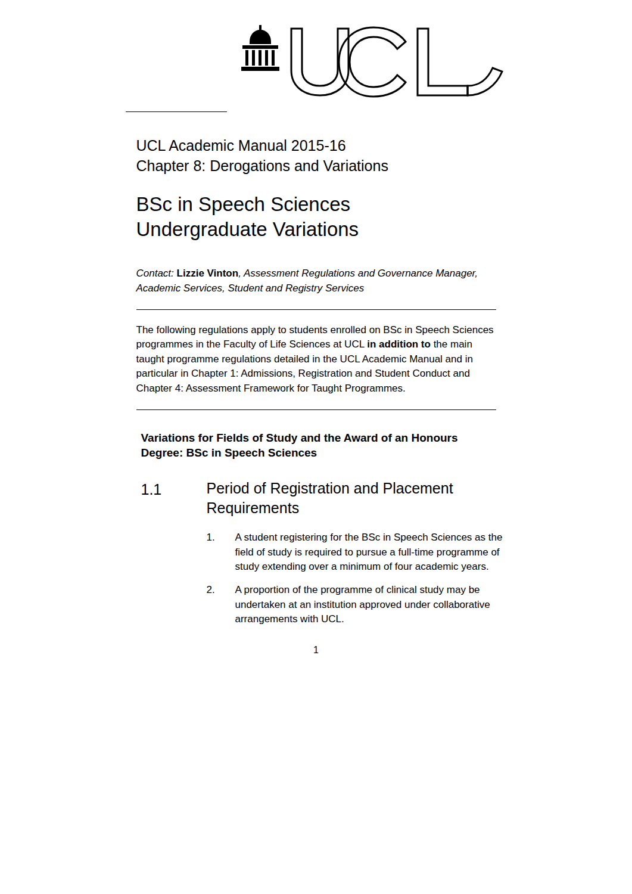UCL Academic Manual 2015-16
Chapter 8: Derogations and Variations
BSc in Speech Sciences
Undergraduate Variations
Contact: Lizzie Vinton, Assessment Regulations and Governance Manager, Academic Services, Student and Registry Services
The following regulations apply to students enrolled on BSc in Speech Sciences programmes in the Faculty of Life Sciences at UCL in addition to the main taught programme regulations detailed in the UCL Academic Manual and in particular in Chapter 1: Admissions, Registration and Student Conduct and Chapter 4: Assessment Framework for Taught Programmes.
Variations for Fields of Study and the Award of an Honours Degree: BSc in Speech Sciences
1.1
Period of Registration and Placement Requirements
A student registering for the BSc in Speech Sciences as the field of study is required to pursue a full-time programme of study extending over a minimum of four academic years.
A proportion of the programme of clinical study may be undertaken at an institution approved under collaborative arrangements with UCL.
1